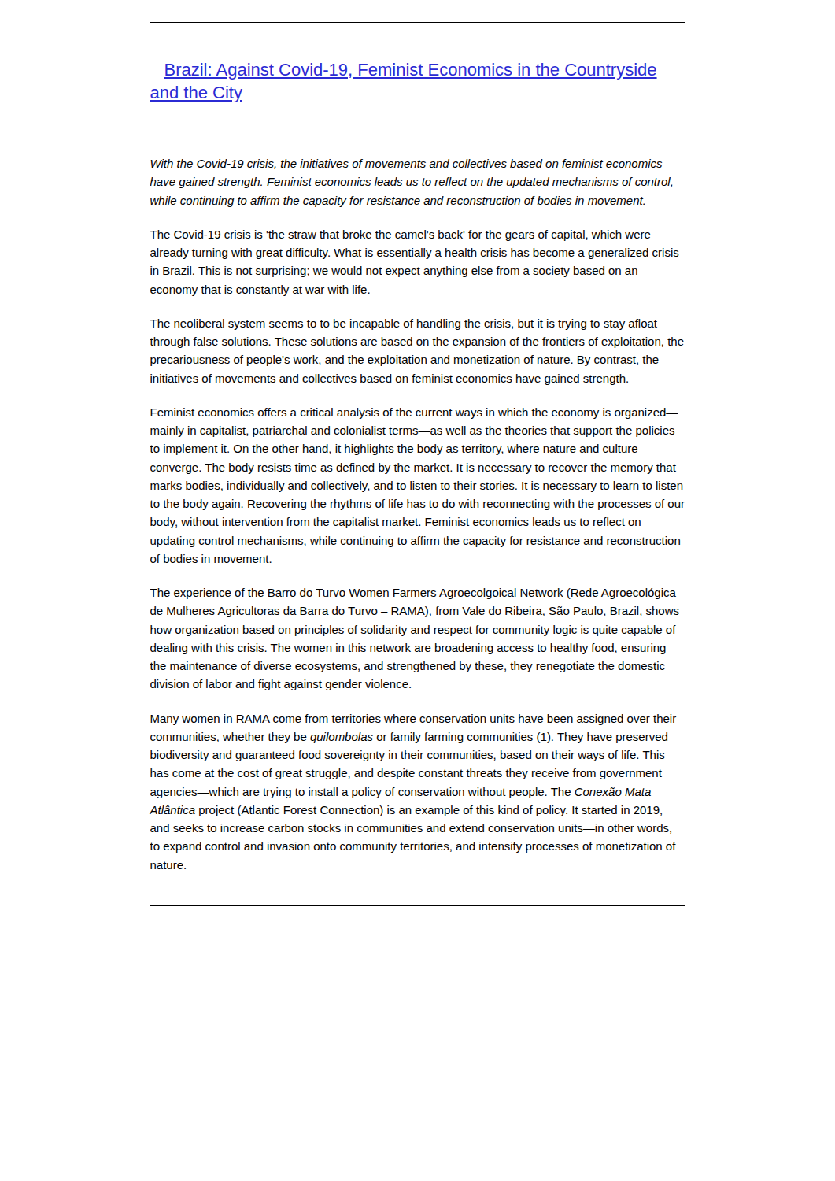Brazil: Against Covid-19, Feminist Economics in the Countryside and the City
With the Covid-19 crisis, the initiatives of movements and collectives based on feminist economics have gained strength. Feminist economics leads us to reflect on the updated mechanisms of control, while continuing to affirm the capacity for resistance and reconstruction of bodies in movement.
The Covid-19 crisis is 'the straw that broke the camel's back' for the gears of capital, which were already turning with great difficulty. What is essentially a health crisis has become a generalized crisis in Brazil. This is not surprising; we would not expect anything else from a society based on an economy that is constantly at war with life.
The neoliberal system seems to to be incapable of handling the crisis, but it is trying to stay afloat through false solutions. These solutions are based on the expansion of the frontiers of exploitation, the precariousness of people's work, and the exploitation and monetization of nature. By contrast, the initiatives of movements and collectives based on feminist economics have gained strength.
Feminist economics offers a critical analysis of the current ways in which the economy is organized—mainly in capitalist, patriarchal and colonialist terms—as well as the theories that support the policies to implement it. On the other hand, it highlights the body as territory, where nature and culture converge. The body resists time as defined by the market. It is necessary to recover the memory that marks bodies, individually and collectively, and to listen to their stories. It is necessary to learn to listen to the body again. Recovering the rhythms of life has to do with reconnecting with the processes of our body, without intervention from the capitalist market. Feminist economics leads us to reflect on updating control mechanisms, while continuing to affirm the capacity for resistance and reconstruction of bodies in movement.
The experience of the Barro do Turvo Women Farmers Agroecolgoical Network (Rede Agroecológica de Mulheres Agricultoras da Barra do Turvo – RAMA), from Vale do Ribeira, São Paulo, Brazil, shows how organization based on principles of solidarity and respect for community logic is quite capable of dealing with this crisis. The women in this network are broadening access to healthy food, ensuring the maintenance of diverse ecosystems, and strengthened by these, they renegotiate the domestic division of labor and fight against gender violence.
Many women in RAMA come from territories where conservation units have been assigned over their communities, whether they be quilombolas or family farming communities (1). They have preserved biodiversity and guaranteed food sovereignty in their communities, based on their ways of life. This has come at the cost of great struggle, and despite constant threats they receive from government agencies—which are trying to install a policy of conservation without people. The Conexão Mata Atlântica project (Atlantic Forest Connection) is an example of this kind of policy. It started in 2019, and seeks to increase carbon stocks in communities and extend conservation units—in other words, to expand control and invasion onto community territories, and intensify processes of monetization of nature.